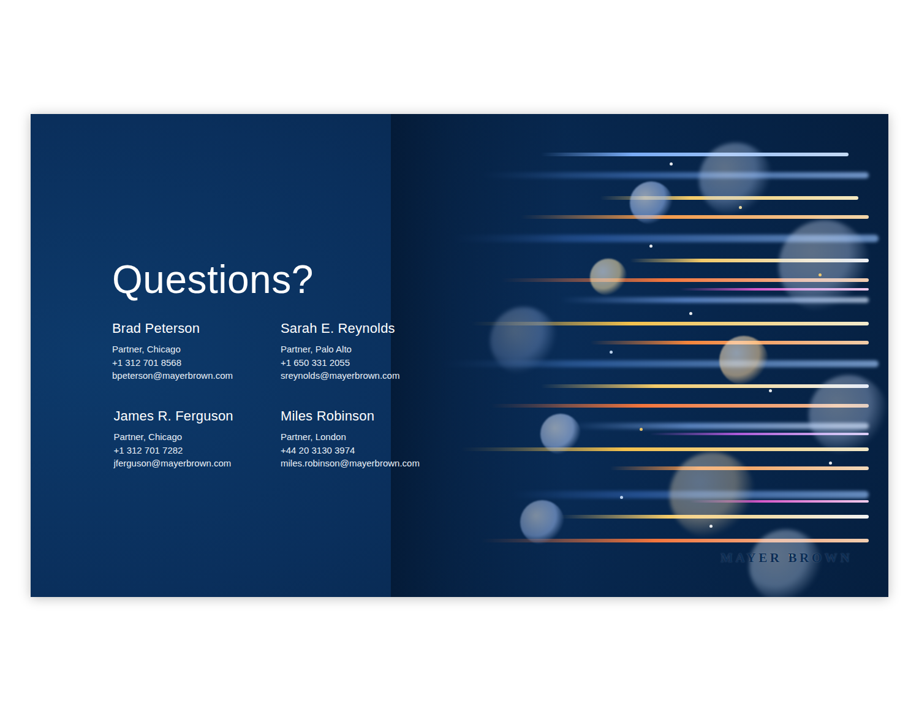Questions?
Brad Peterson
Partner, Chicago
+1 312 701 8568
bpeterson@mayerbrown.com
Sarah E. Reynolds
Partner, Palo Alto
+1 650 331 2055
sreynolds@mayerbrown.com
James R. Ferguson
Partner, Chicago
+1 312 701 7282
jferguson@mayerbrown.com
Miles Robinson
Partner, London
+44 20 3130 3974
miles.robinson@mayerbrown.com
MAYER BROWN